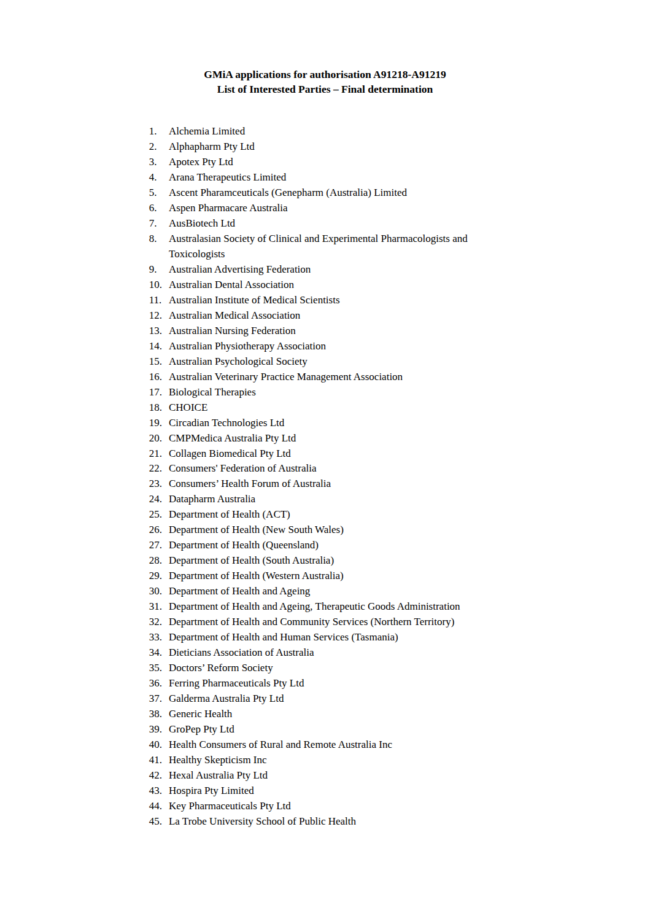GMiA applications for authorisation A91218-A91219List of Interested Parties – Final determination
1. Alchemia Limited
2. Alphapharm Pty Ltd
3. Apotex Pty Ltd
4. Arana Therapeutics Limited
5. Ascent Pharamceuticals (Genepharm (Australia) Limited
6. Aspen Pharmacare Australia
7. AusBiotech Ltd
8. Australasian Society of Clinical and Experimental Pharmacologists andToxicologists
9. Australian Advertising Federation
10. Australian Dental Association
11. Australian Institute of Medical Scientists
12. Australian Medical Association
13. Australian Nursing Federation
14. Australian Physiotherapy Association
15. Australian Psychological Society
16. Australian Veterinary Practice Management Association
17. Biological Therapies
18. CHOICE
19. Circadian Technologies Ltd
20. CMPMedica Australia Pty Ltd
21. Collagen Biomedical Pty Ltd
22. Consumers' Federation of Australia
23. Consumers’ Health Forum of Australia
24. Datapharm Australia
25. Department of Health (ACT)
26. Department of Health (New South Wales)
27. Department of Health (Queensland)
28. Department of Health (South Australia)
29. Department of Health (Western Australia)
30. Department of Health and Ageing
31. Department of Health and Ageing, Therapeutic Goods Administration
32. Department of Health and Community Services (Northern Territory)
33. Department of Health and Human Services (Tasmania)
34. Dieticians Association of Australia
35. Doctors’ Reform Society
36. Ferring Pharmaceuticals Pty Ltd
37. Galderma Australia Pty Ltd
38. Generic Health
39. GroPep Pty Ltd
40. Health Consumers of Rural and Remote Australia Inc
41. Healthy Skepticism Inc
42. Hexal Australia Pty Ltd
43. Hospira Pty Limited
44. Key Pharmaceuticals Pty Ltd
45. La Trobe University School of Public Health